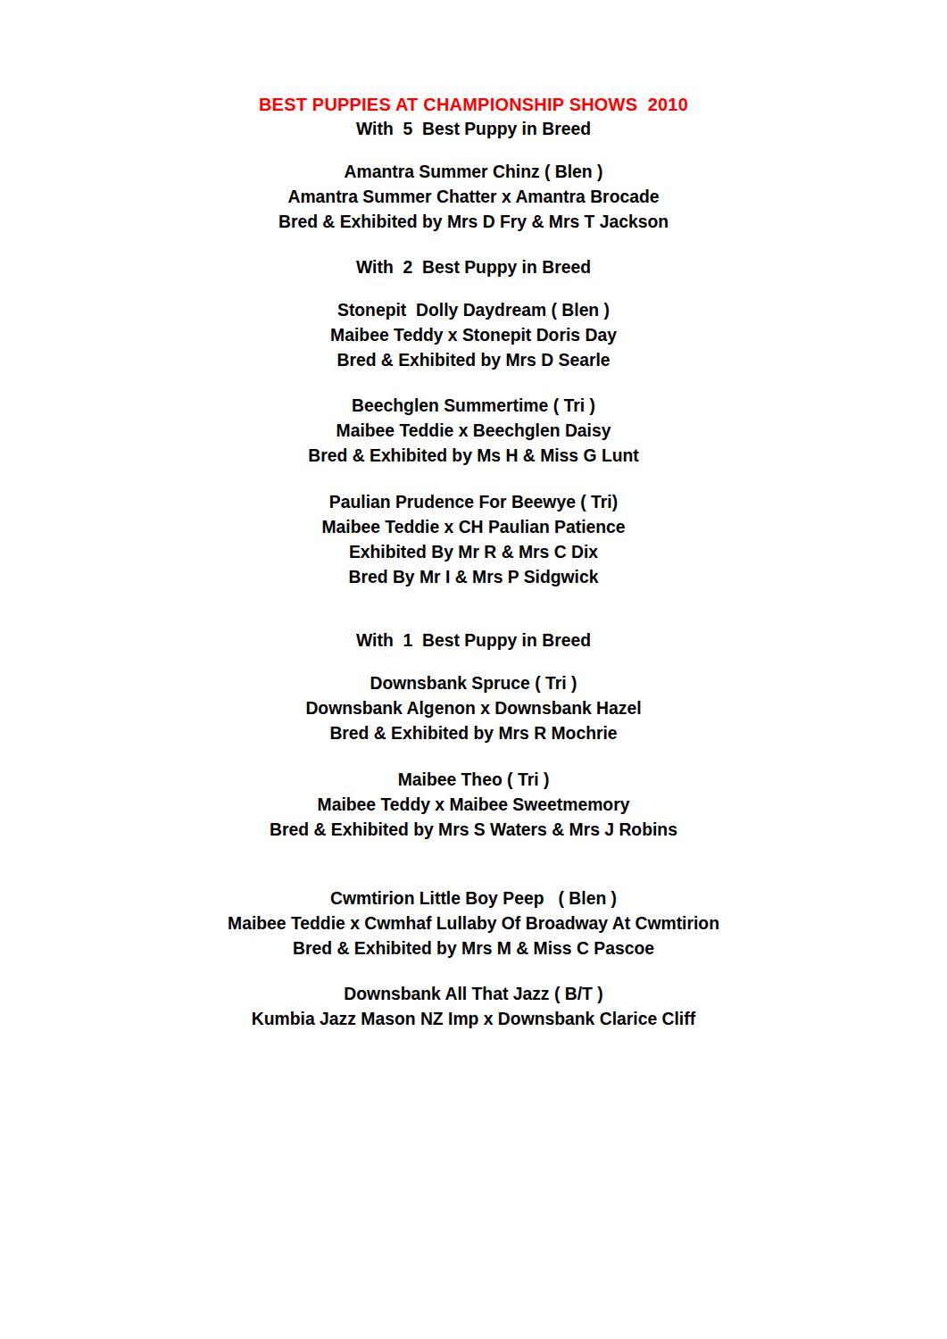BEST PUPPIES AT CHAMPIONSHIP SHOWS 2010
With 5 Best Puppy in Breed
Amantra Summer Chinz ( Blen )
Amantra Summer Chatter x Amantra Brocade
Bred & Exhibited by Mrs D Fry & Mrs T Jackson
With 2 Best Puppy in Breed
Stonepit Dolly Daydream ( Blen )
Maibee Teddy x Stonepit Doris Day
Bred & Exhibited by Mrs D Searle
Beechglen Summertime ( Tri )
Maibee Teddie x Beechglen Daisy
Bred & Exhibited by Ms H & Miss G Lunt
Paulian Prudence For Beewye ( Tri)
Maibee Teddie x CH Paulian Patience
Exhibited By Mr R & Mrs C Dix
Bred By Mr I & Mrs P Sidgwick
With 1 Best Puppy in Breed
Downsbank Spruce ( Tri )
Downsbank Algenon x Downsbank Hazel
Bred & Exhibited by Mrs R Mochrie
Maibee Theo ( Tri )
Maibee Teddy x Maibee Sweetmemory
Bred & Exhibited by Mrs S Waters & Mrs J Robins
Cwmtirion Little Boy Peep ( Blen )
Maibee Teddie x Cwmhaf Lullaby Of Broadway At Cwmtirion
Bred & Exhibited by Mrs M & Miss C Pascoe
Downsbank All That Jazz ( B/T )
Kumbia Jazz Mason NZ Imp x Downsbank Clarice Cliff